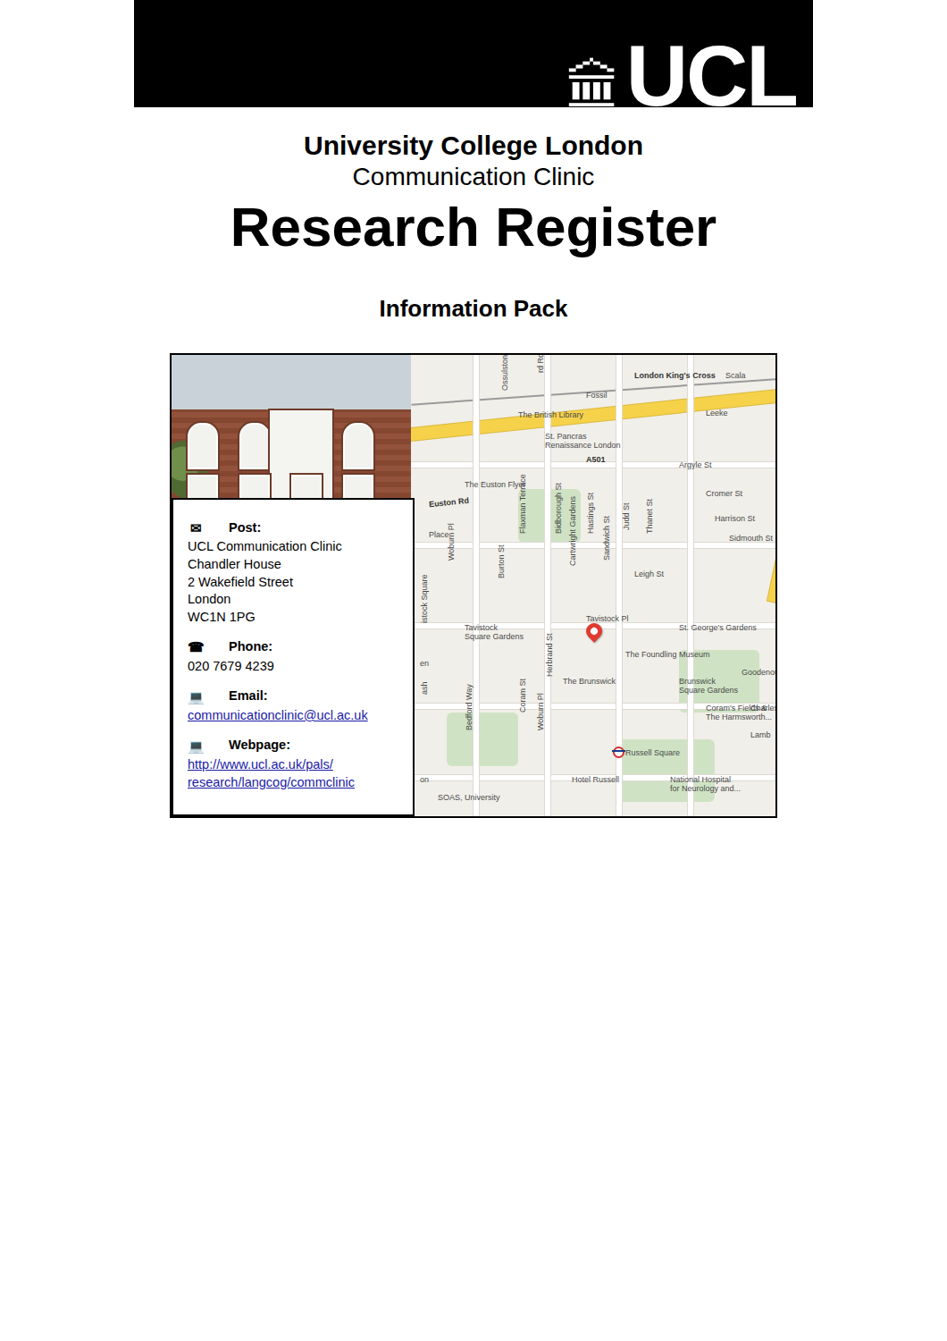🏛 UCL
University College London
Communication Clinic
Research Register
Information Pack
London King's Cross Scala Fossil Leeke The British Library St. Pancras
Renaissance London A501 Argyle St The Euston Flyer Euston Rd Cromer St Harrison St Flaxman Terrace Bidborough St Hastings St Judd St Thanet St Sandwich St Cartwright Gardens Place Sidmouth St Woburn Pl Burton St Leigh St St. George's Gardens Tavistock Pl Tavistock
Square Gardens The Foundling Museum Herbrand St The Brunswick Brunswick
Square Gardens Goodenough Colle Coram St Coram's Fields &
The Harmsworth... Bedford Way Woburn Pl Charles Lamb Russell Square Hotel Russell National Hospital
for Neurology and... SOAS, University istock Square en ash on Ossulston St rd Rd
✉Post:
UCL Communication Clinic
Chandler House
2 Wakefield Street
London
WC1N 1PG
☎Phone:
020 7679 4239
💻Email:
communicationclinic@ucl.ac.uk
💻Webpage:
http://www.ucl.ac.uk/pals/
research/langcog/commclinic